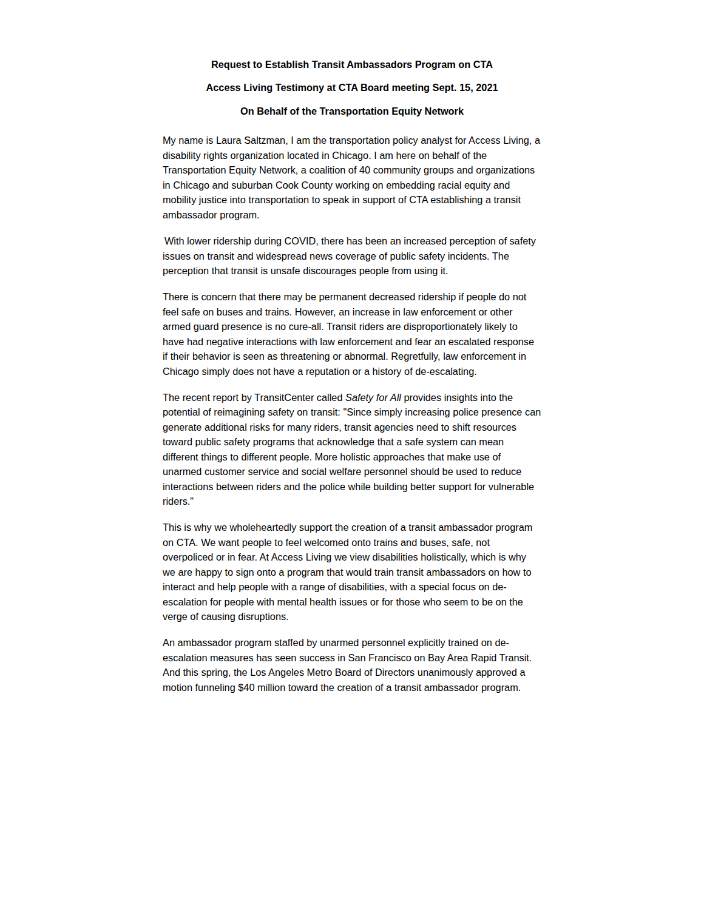Request to Establish Transit Ambassadors Program on CTA
Access Living Testimony at CTA Board meeting Sept. 15, 2021
On Behalf of the Transportation Equity Network
My name is Laura Saltzman, I am the transportation policy analyst for Access Living, a disability rights organization located in Chicago. I am here on behalf of the Transportation Equity Network, a coalition of 40 community groups and organizations in Chicago and suburban Cook County working on embedding racial equity and mobility justice into transportation to speak in support of CTA establishing a transit ambassador program.
With lower ridership during COVID, there has been an increased perception of safety issues on transit and widespread news coverage of public safety incidents. The perception that transit is unsafe discourages people from using it.
There is concern that there may be permanent decreased ridership if people do not feel safe on buses and trains. However, an increase in law enforcement or other armed guard presence is no cure-all. Transit riders are disproportionately likely to have had negative interactions with law enforcement and fear an escalated response if their behavior is seen as threatening or abnormal. Regretfully, law enforcement in Chicago simply does not have a reputation or a history of de-escalating.
The recent report by TransitCenter called Safety for All provides insights into the potential of reimagining safety on transit: "Since simply increasing police presence can generate additional risks for many riders, transit agencies need to shift resources toward public safety programs that acknowledge that a safe system can mean different things to different people. More holistic approaches that make use of unarmed customer service and social welfare personnel should be used to reduce interactions between riders and the police while building better support for vulnerable riders."
This is why we wholeheartedly support the creation of a transit ambassador program on CTA. We want people to feel welcomed onto trains and buses, safe, not overpoliced or in fear. At Access Living we view disabilities holistically, which is why we are happy to sign onto a program that would train transit ambassadors on how to interact and help people with a range of disabilities, with a special focus on de-escalation for people with mental health issues or for those who seem to be on the verge of causing disruptions.
An ambassador program staffed by unarmed personnel explicitly trained on de-escalation measures has seen success in San Francisco on Bay Area Rapid Transit. And this spring, the Los Angeles Metro Board of Directors unanimously approved a motion funneling $40 million toward the creation of a transit ambassador program.